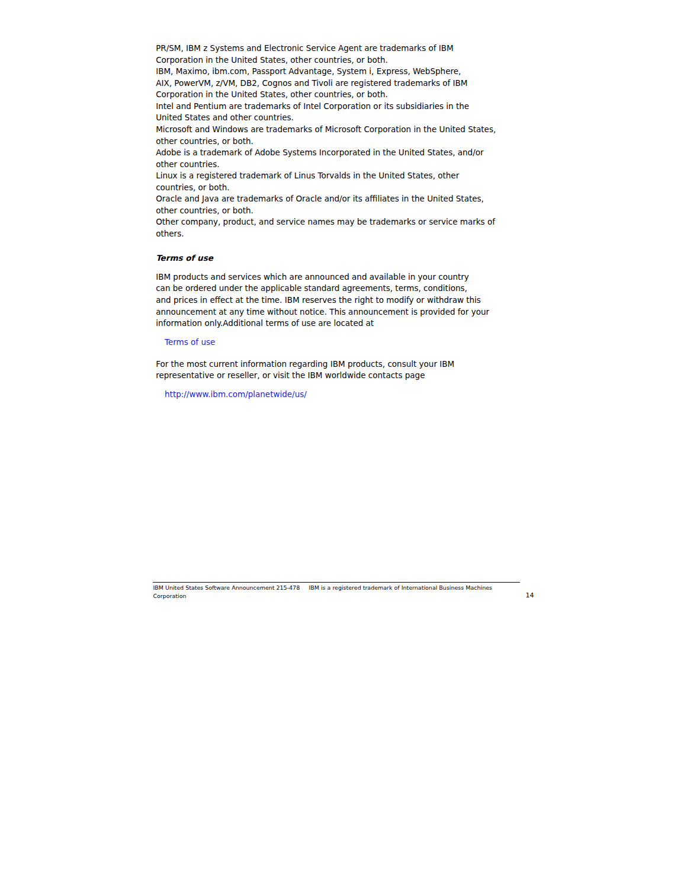PR/SM, IBM z Systems and Electronic Service Agent are trademarks of IBM
Corporation in the United States, other countries, or both.
IBM, Maximo, ibm.com, Passport Advantage, System i, Express, WebSphere,
AIX, PowerVM, z/VM, DB2, Cognos and Tivoli are registered trademarks of IBM
Corporation in the United States, other countries, or both.
Intel and Pentium are trademarks of Intel Corporation or its subsidiaries in the
United States and other countries.
Microsoft and Windows are trademarks of Microsoft Corporation in the United States,
other countries, or both.
Adobe is a trademark of Adobe Systems Incorporated in the United States, and/or
other countries.
Linux is a registered trademark of Linus Torvalds in the United States, other
countries, or both.
Oracle and Java are trademarks of Oracle and/or its affiliates in the United States,
other countries, or both.
Other company, product, and service names may be trademarks or service marks of
others.
Terms of use
IBM products and services which are announced and available in your country
can be ordered under the applicable standard agreements, terms, conditions,
and prices in effect at the time. IBM reserves the right to modify or withdraw this
announcement at any time without notice. This announcement is provided for your
information only.Additional terms of use are located at
Terms of use
For the most current information regarding IBM products, consult your IBM
representative or reseller, or visit the IBM worldwide contacts page
http://www.ibm.com/planetwide/us/
IBM United States Software Announcement 215-478 IBM is a registered trademark of International Business Machines Corporation
14